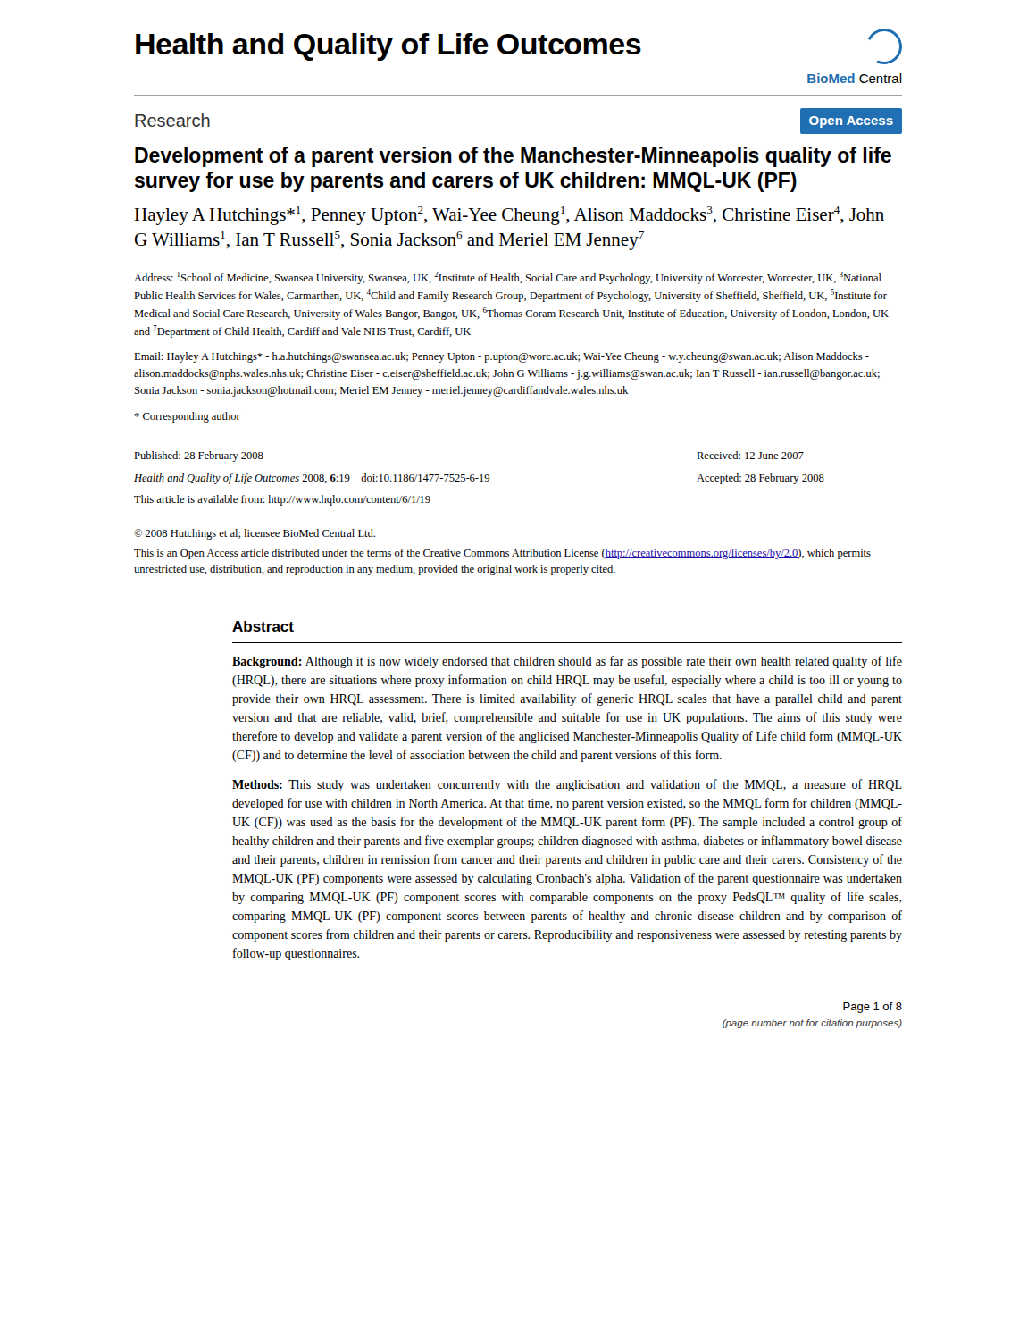Health and Quality of Life Outcomes
BioMed Central
Research
Open Access
Development of a parent version of the Manchester-Minneapolis quality of life survey for use by parents and carers of UK children: MMQL-UK (PF)
Hayley A Hutchings*1, Penney Upton2, Wai-Yee Cheung1, Alison Maddocks3, Christine Eiser4, John G Williams1, Ian T Russell5, Sonia Jackson6 and Meriel EM Jenney7
Address: 1School of Medicine, Swansea University, Swansea, UK, 2Institute of Health, Social Care and Psychology, University of Worcester, Worcester, UK, 3National Public Health Services for Wales, Carmarthen, UK, 4Child and Family Research Group, Department of Psychology, University of Sheffield, Sheffield, UK, 5Institute for Medical and Social Care Research, University of Wales Bangor, Bangor, UK, 6Thomas Coram Research Unit, Institute of Education, University of London, London, UK and 7Department of Child Health, Cardiff and Vale NHS Trust, Cardiff, UK
Email: Hayley A Hutchings* - h.a.hutchings@swansea.ac.uk; Penney Upton - p.upton@worc.ac.uk; Wai-Yee Cheung - w.y.cheung@swan.ac.uk; Alison Maddocks - alison.maddocks@nphs.wales.nhs.uk; Christine Eiser - c.eiser@sheffield.ac.uk; John G Williams - j.g.williams@swan.ac.uk; Ian T Russell - ian.russell@bangor.ac.uk; Sonia Jackson - sonia.jackson@hotmail.com; Meriel EM Jenney - meriel.jenney@cardiffandvale.wales.nhs.uk
* Corresponding author
Published: 28 February 2008
Health and Quality of Life Outcomes 2008, 6:19 doi:10.1186/1477-7525-6-19
This article is available from: http://www.hqlo.com/content/6/1/19
Received: 12 June 2007
Accepted: 28 February 2008
© 2008 Hutchings et al; licensee BioMed Central Ltd.
This is an Open Access article distributed under the terms of the Creative Commons Attribution License (http://creativecommons.org/licenses/by/2.0), which permits unrestricted use, distribution, and reproduction in any medium, provided the original work is properly cited.
Abstract
Background: Although it is now widely endorsed that children should as far as possible rate their own health related quality of life (HRQL), there are situations where proxy information on child HRQL may be useful, especially where a child is too ill or young to provide their own HRQL assessment. There is limited availability of generic HRQL scales that have a parallel child and parent version and that are reliable, valid, brief, comprehensible and suitable for use in UK populations. The aims of this study were therefore to develop and validate a parent version of the anglicised Manchester-Minneapolis Quality of Life child form (MMQL-UK (CF)) and to determine the level of association between the child and parent versions of this form.
Methods: This study was undertaken concurrently with the anglicisation and validation of the MMQL, a measure of HRQL developed for use with children in North America. At that time, no parent version existed, so the MMQL form for children (MMQL-UK (CF)) was used as the basis for the development of the MMQL-UK parent form (PF). The sample included a control group of healthy children and their parents and five exemplar groups; children diagnosed with asthma, diabetes or inflammatory bowel disease and their parents, children in remission from cancer and their parents and children in public care and their carers. Consistency of the MMQL-UK (PF) components were assessed by calculating Cronbach's alpha. Validation of the parent questionnaire was undertaken by comparing MMQL-UK (PF) component scores with comparable components on the proxy PedsQL™ quality of life scales, comparing MMQL-UK (PF) component scores between parents of healthy and chronic disease children and by comparison of component scores from children and their parents or carers. Reproducibility and responsiveness were assessed by retesting parents by follow-up questionnaires.
Page 1 of 8
(page number not for citation purposes)